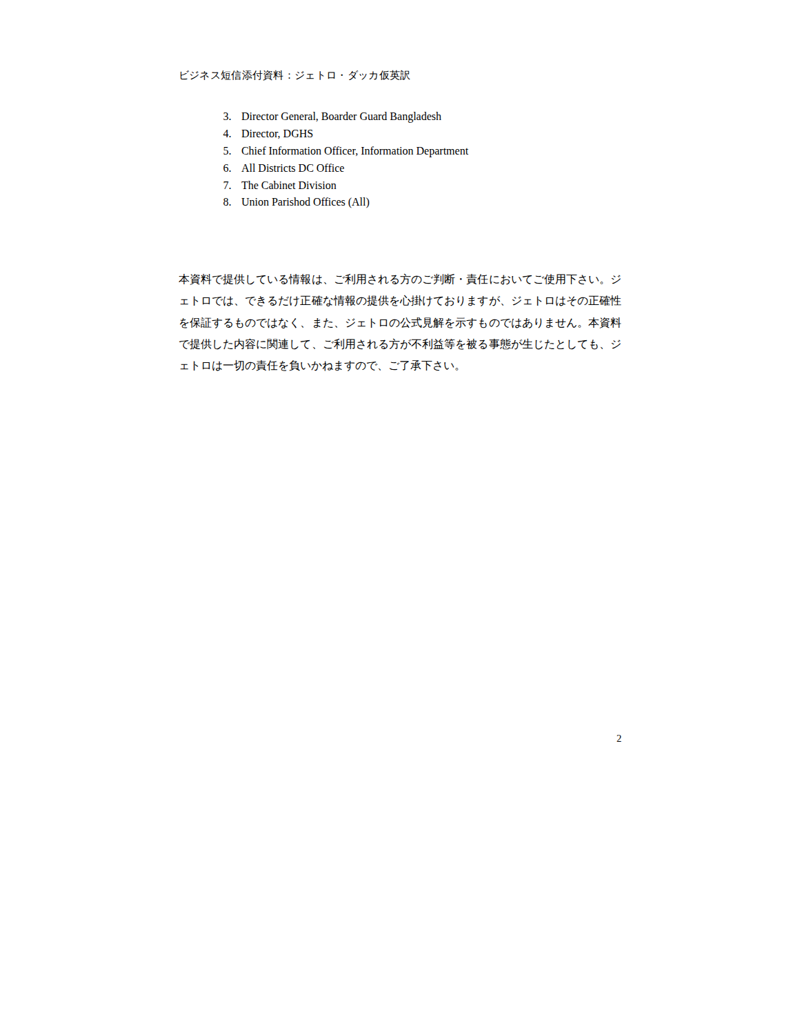ビジネス短信添付資料：ジェトロ・ダッカ仮英訳
3. Director General, Boarder Guard Bangladesh
4. Director, DGHS
5. Chief Information Officer, Information Department
6. All Districts DC Office
7. The Cabinet Division
8. Union Parishod Offices (All)
本資料で提供している情報は、ご利用される方のご判断・責任においてご使用下さい。ジェトロでは、できるだけ正確な情報の提供を心掛けておりますが、ジェトロはその正確性を保証するものではなく、また、ジェトロの公式見解を示すものではありません。本資料で提供した内容に関連して、ご利用される方が不利益等を被る事態が生じたとしても、ジェトロは一切の責任を負いかねますので、ご了承下さい。
2